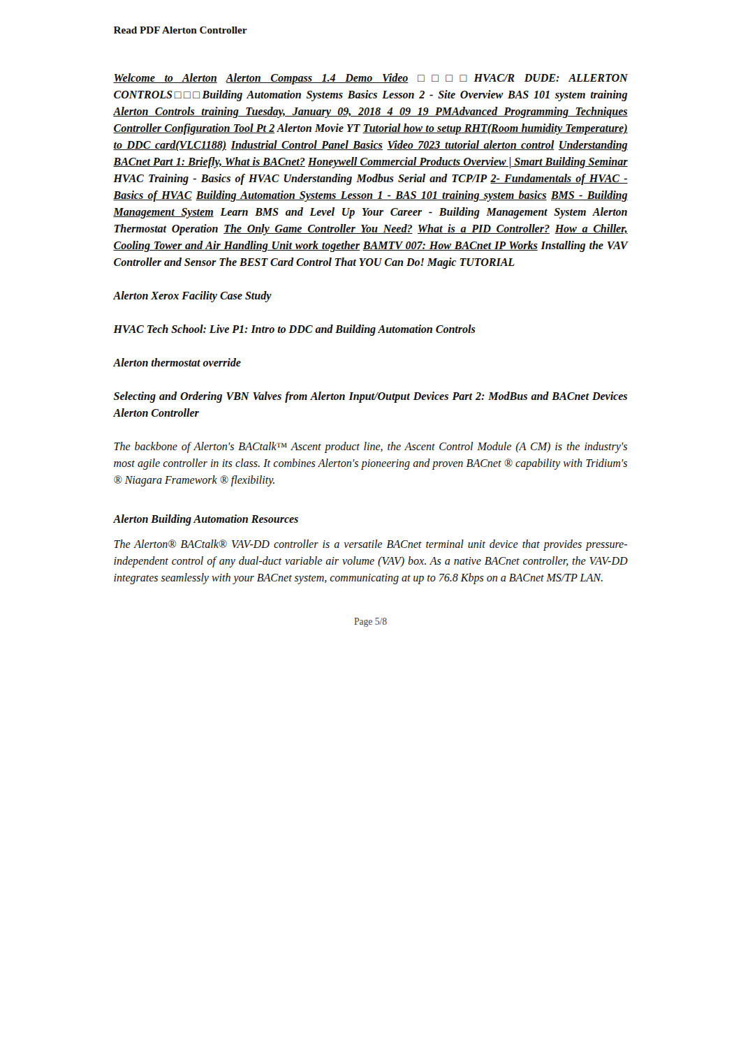Read PDF Alerton Controller
Welcome to Alerton Alerton Compass 1.4 Demo Video □□□□HVAC/R DUDE: ALLERTON CONTROLS□□□Building Automation Systems Basics Lesson 2 - Site Overview BAS 101 system training Alerton Controls training Tuesday, January 09, 2018 4 09 19 PM Advanced Programming Techniques Controller Configuration Tool Pt 2 Alerton Movie YT Tutorial how to setup RHT(Room humidity Temperature) to DDC card(VLC1188) Industrial Control Panel Basics Video 7023 tutorial alerton control Understanding BACnet Part 1: Briefly, What is BACnet? Honeywell Commercial Products Overview | Smart Building Seminar HVAC Training - Basics of HVAC Understanding Modbus Serial and TCP/IP 2- Fundamentals of HVAC - Basics of HVAC Building Automation Systems Lesson 1 - BAS 101 training system basics BMS - Building Management System Learn BMS and Level Up Your Career - Building Management System Alerton Thermostat Operation The Only Game Controller You Need? What is a PID Controller? How a Chiller, Cooling Tower and Air Handling Unit work together BAMTV 007: How BACnet IP Works Installing the VAV Controller and Sensor The BEST Card Control That YOU Can Do! Magic TUTORIAL
Alerton Xerox Facility Case Study
HVAC Tech School: Live P1: Intro to DDC and Building Automation Controls
Alerton thermostat override
Selecting and Ordering VBN Valves from Alerton Input/Output Devices Part 2: ModBus and BACnet Devices Alerton Controller
The backbone of Alerton's BACtalk™ Ascent product line, the Ascent Control Module (A CM) is the industry's most agile controller in its class. It combines Alerton's pioneering and proven BACnet ® capability with Tridium's ® Niagara Framework ® flexibility.
Alerton Building Automation Resources
The Alerton® BACtalk® VAV-DD controller is a versatile BACnet terminal unit device that provides pressure-independent control of any dual-duct variable air volume (VAV) box. As a native BACnet controller, the VAV-DD integrates seamlessly with your BACnet system, communicating at up to 76.8 Kbps on a BACnet MS/TP LAN.
Page 5/8